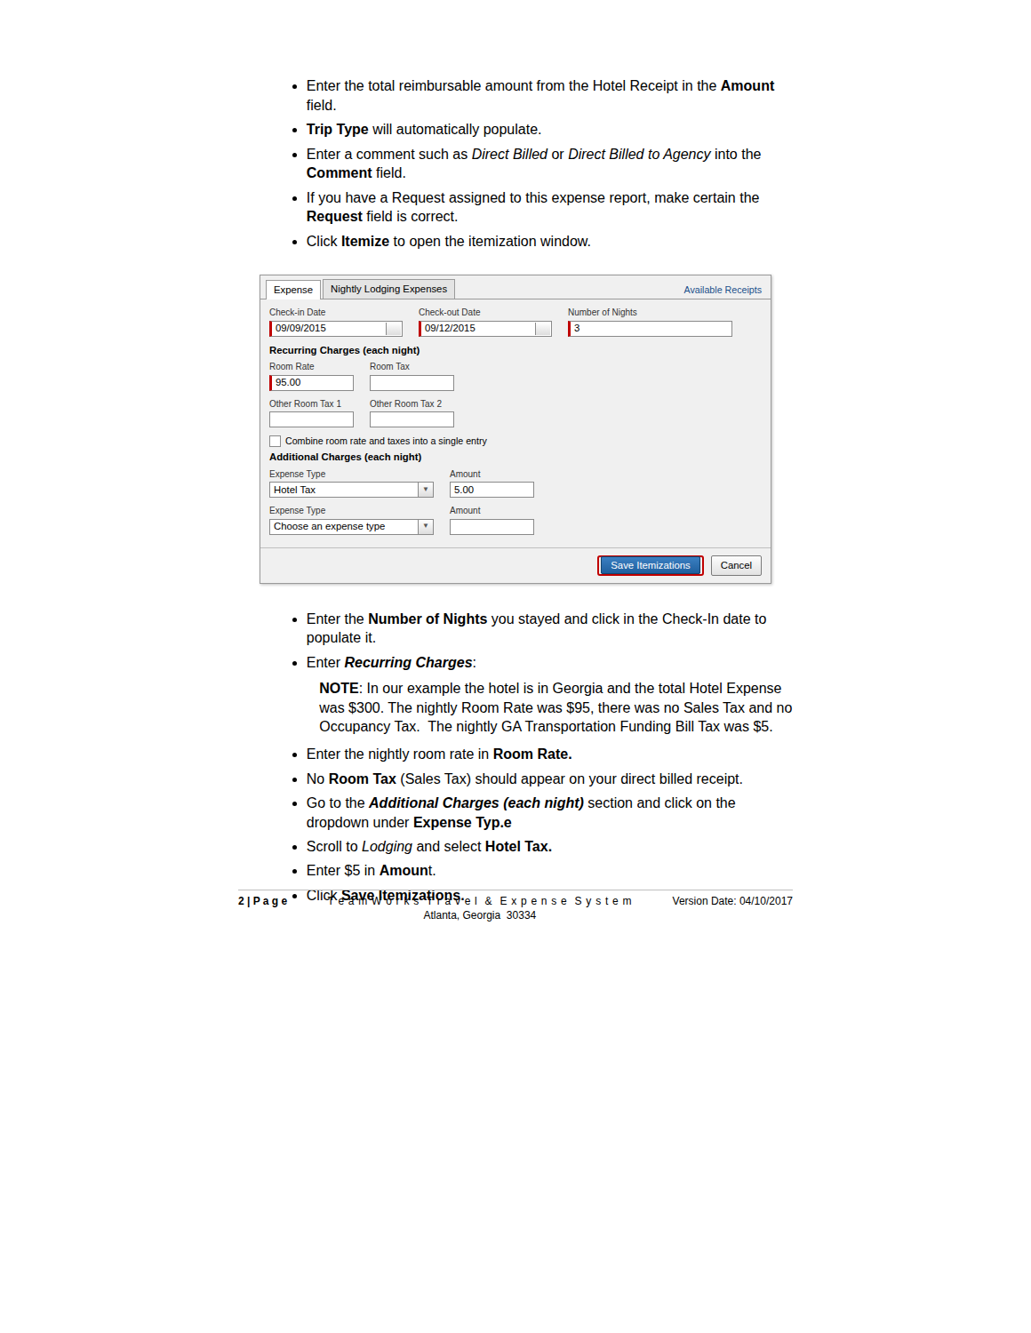Enter the total reimbursable amount from the Hotel Receipt in the Amount field.
Trip Type will automatically populate.
Enter a comment such as Direct Billed or Direct Billed to Agency into the Comment field.
If you have a Request assigned to this expense report, make certain the Request field is correct.
Click Itemize to open the itemization window.
Expense
Nightly Lodging Expenses
Available Receipts
Check-in Date
09/09/2015
Check-out Date
09/12/2015
Number of Nights
3
Recurring Charges (each night)
Room Rate
95.00
Room Tax
Other Room Tax 1
Other Room Tax 2
Combine room rate and taxes into a single entry
Additional Charges (each night)
Expense Type
Hotel Tax▼
Amount
5.00
Expense Type
Choose an expense type▼
Amount
Save Itemizations Cancel
Enter the Number of Nights you stayed and click in the Check-In date to populate it.
Enter Recurring Charges:
NOTE: In our example the hotel is in Georgia and the total Hotel Expense was $300. The nightly Room Rate was $95, there was no Sales Tax and no Occupancy Tax. The nightly GA Transportation Funding Bill Tax was $5.
Enter the nightly room rate in Room Rate.
No Room Tax (Sales Tax) should appear on your direct billed receipt.
Go to the Additional Charges (each night) section and click on the dropdown under Expense Typ.e
Scroll to Lodging and select Hotel Tax.
Enter $5 in Amount.
Click Save Itemizations.
2 | P a g e
T e a m W o r k s T r a v e l & E x p e n s e S y s t e m Atlanta, Georgia 30334
Version Date: 04/10/2017